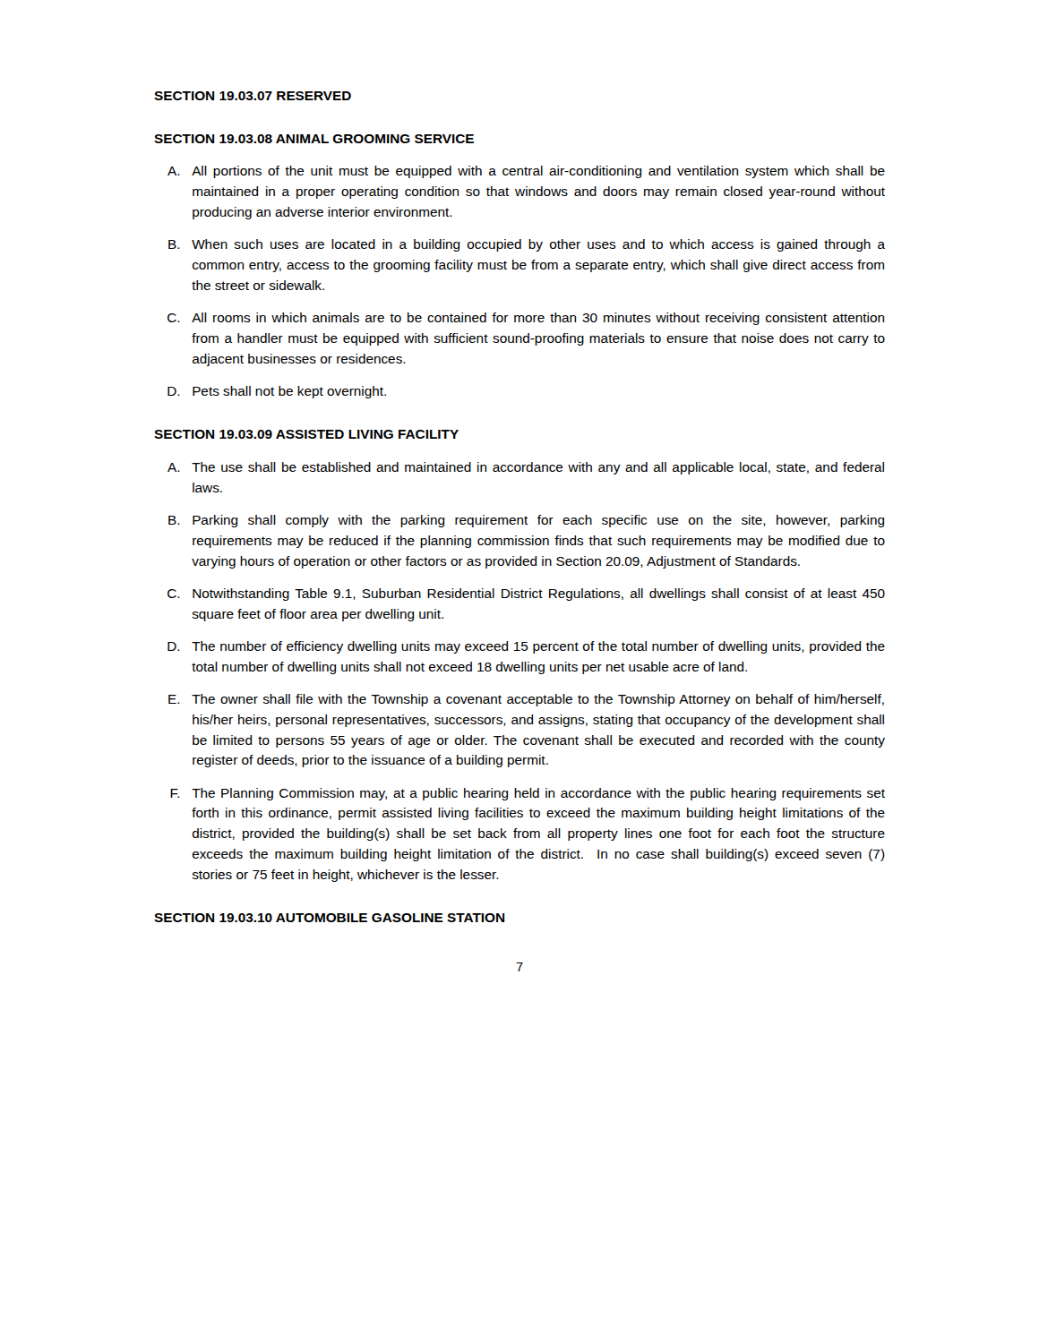SECTION 19.03.07 RESERVED
SECTION 19.03.08 ANIMAL GROOMING SERVICE
All portions of the unit must be equipped with a central air-conditioning and ventilation system which shall be maintained in a proper operating condition so that windows and doors may remain closed year-round without producing an adverse interior environment.
When such uses are located in a building occupied by other uses and to which access is gained through a common entry, access to the grooming facility must be from a separate entry, which shall give direct access from the street or sidewalk.
All rooms in which animals are to be contained for more than 30 minutes without receiving consistent attention from a handler must be equipped with sufficient sound-proofing materials to ensure that noise does not carry to adjacent businesses or residences.
Pets shall not be kept overnight.
SECTION 19.03.09 ASSISTED LIVING FACILITY
The use shall be established and maintained in accordance with any and all applicable local, state, and federal laws.
Parking shall comply with the parking requirement for each specific use on the site, however, parking requirements may be reduced if the planning commission finds that such requirements may be modified due to varying hours of operation or other factors or as provided in Section 20.09, Adjustment of Standards.
Notwithstanding Table 9.1, Suburban Residential District Regulations, all dwellings shall consist of at least 450 square feet of floor area per dwelling unit.
The number of efficiency dwelling units may exceed 15 percent of the total number of dwelling units, provided the total number of dwelling units shall not exceed 18 dwelling units per net usable acre of land.
The owner shall file with the Township a covenant acceptable to the Township Attorney on behalf of him/herself, his/her heirs, personal representatives, successors, and assigns, stating that occupancy of the development shall be limited to persons 55 years of age or older. The covenant shall be executed and recorded with the county register of deeds, prior to the issuance of a building permit.
The Planning Commission may, at a public hearing held in accordance with the public hearing requirements set forth in this ordinance, permit assisted living facilities to exceed the maximum building height limitations of the district, provided the building(s) shall be set back from all property lines one foot for each foot the structure exceeds the maximum building height limitation of the district. In no case shall building(s) exceed seven (7) stories or 75 feet in height, whichever is the lesser.
SECTION 19.03.10 AUTOMOBILE GASOLINE STATION
7